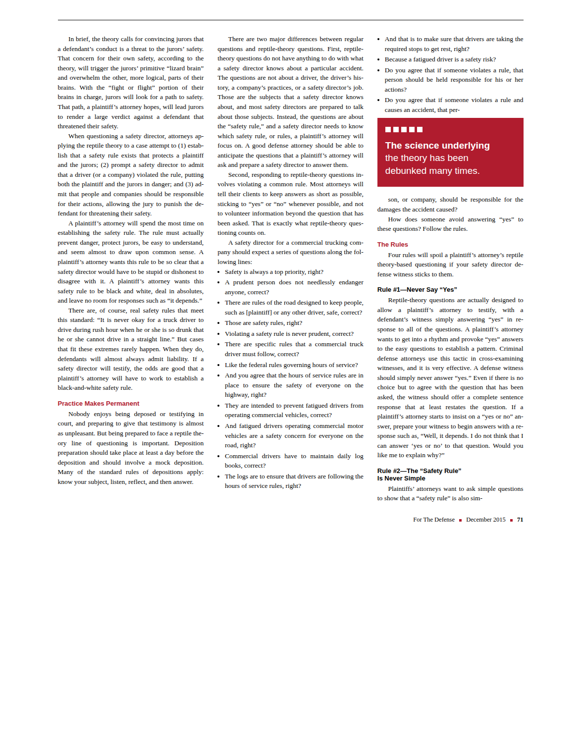In brief, the theory calls for convincing jurors that a defendant’s conduct is a threat to the jurors’ safety. That concern for their own safety, according to the theory, will trigger the jurors’ primitive “lizard brain” and overwhelm the other, more logical, parts of their brains. With the “fight or flight” portion of their brains in charge, jurors will look for a path to safety. That path, a plaintiff’s attorney hopes, will lead jurors to render a large verdict against a defendant that threatened their safety.
When questioning a safety director, attorneys applying the reptile theory to a case attempt to (1) establish that a safety rule exists that protects a plaintiff and the jurors; (2) prompt a safety director to admit that a driver (or a company) violated the rule, putting both the plaintiff and the jurors in danger; and (3) admit that people and companies should be responsible for their actions, allowing the jury to punish the defendant for threatening their safety.
A plaintiff’s attorney will spend the most time on establishing the safety rule. The rule must actually prevent danger, protect jurors, be easy to understand, and seem almost to draw upon common sense. A plaintiff’s attorney wants this rule to be so clear that a safety director would have to be stupid or dishonest to disagree with it. A plaintiff’s attorney wants this safety rule to be black and white, deal in absolutes, and leave no room for responses such as “it depends.”
There are, of course, real safety rules that meet this standard: “It is never okay for a truck driver to drive during rush hour when he or she is so drunk that he or she cannot drive in a straight line.” But cases that fit these extremes rarely happen. When they do, defendants will almost always admit liability. If a safety director will testify, the odds are good that a plaintiff’s attorney will have to work to establish a black-and-white safety rule.
Practice Makes Permanent
Nobody enjoys being deposed or testifying in court, and preparing to give that testimony is almost as unpleasant. But being prepared to face a reptile theory line of questioning is important. Deposition preparation should take place at least a day before the deposition and should involve a mock deposition. Many of the standard rules of depositions apply: know your subject, listen, reflect, and then answer.
There are two major differences between regular questions and reptile-theory questions. First, reptile-theory questions do not have anything to do with what a safety director knows about a particular accident. The questions are not about a driver, the driver’s history, a company’s practices, or a safety director’s job. Those are the subjects that a safety director knows about, and most safety directors are prepared to talk about those subjects. Instead, the questions are about the “safety rule,” and a safety director needs to know which safety rule, or rules, a plaintiff’s attorney will focus on. A good defense attorney should be able to anticipate the questions that a plaintiff’s attorney will ask and prepare a safety director to answer them.
Second, responding to reptile-theory questions involves violating a common rule. Most attorneys will tell their clients to keep answers as short as possible, sticking to “yes” or “no” whenever possible, and not to volunteer information beyond the question that has been asked. That is exactly what reptile-theory questioning counts on.
A safety director for a commercial trucking company should expect a series of questions along the following lines:
Safety is always a top priority, right?
A prudent person does not needlessly endanger anyone, correct?
There are rules of the road designed to keep people, such as [plaintiff] or any other driver, safe, correct?
Those are safety rules, right?
Violating a safety rule is never prudent, correct?
There are specific rules that a commercial truck driver must follow, correct?
Like the federal rules governing hours of service?
And you agree that the hours of service rules are in place to ensure the safety of everyone on the highway, right?
They are intended to prevent fatigued drivers from operating commercial vehicles, correct?
And fatigued drivers operating commercial motor vehicles are a safety concern for everyone on the road, right?
Commercial drivers have to maintain daily log books, correct?
The logs are to ensure that drivers are following the hours of service rules, right?
And that is to make sure that drivers are taking the required stops to get rest, right?
Because a fatigued driver is a safety risk?
Do you agree that if someone violates a rule, that person should be held responsible for his or her actions?
Do you agree that if someone violates a rule and causes an accident, that per-
The science underlying the theory has been debunked many times.
son, or company, should be responsible for the damages the accident caused?
How does someone avoid answering “yes” to these questions? Follow the rules.
The Rules
Four rules will spoil a plaintiff’s attorney’s reptile theory-based questioning if your safety director defense witness sticks to them.
Rule #1—Never Say “Yes”
Reptile-theory questions are actually designed to allow a plaintiff’s attorney to testify, with a defendant’s witness simply answering “yes” in response to all of the questions. A plaintiff’s attorney wants to get into a rhythm and provoke “yes” answers to the easy questions to establish a pattern. Criminal defense attorneys use this tactic in cross-examining witnesses, and it is very effective. A defense witness should simply never answer “yes.” Even if there is no choice but to agree with the question that has been asked, the witness should offer a complete sentence response that at least restates the question. If a plaintiff’s attorney starts to insist on a “yes or no” answer, prepare your witness to begin answers with a response such as, “Well, it depends. I do not think that I can answer ‘yes or no’ to that question. Would you like me to explain why?”
Rule #2—The “Safety Rule”
Is Never Simple
Plaintiffs’ attorneys want to ask simple questions to show that a “safety rule” is also sim-
For The Defense December 2015 71